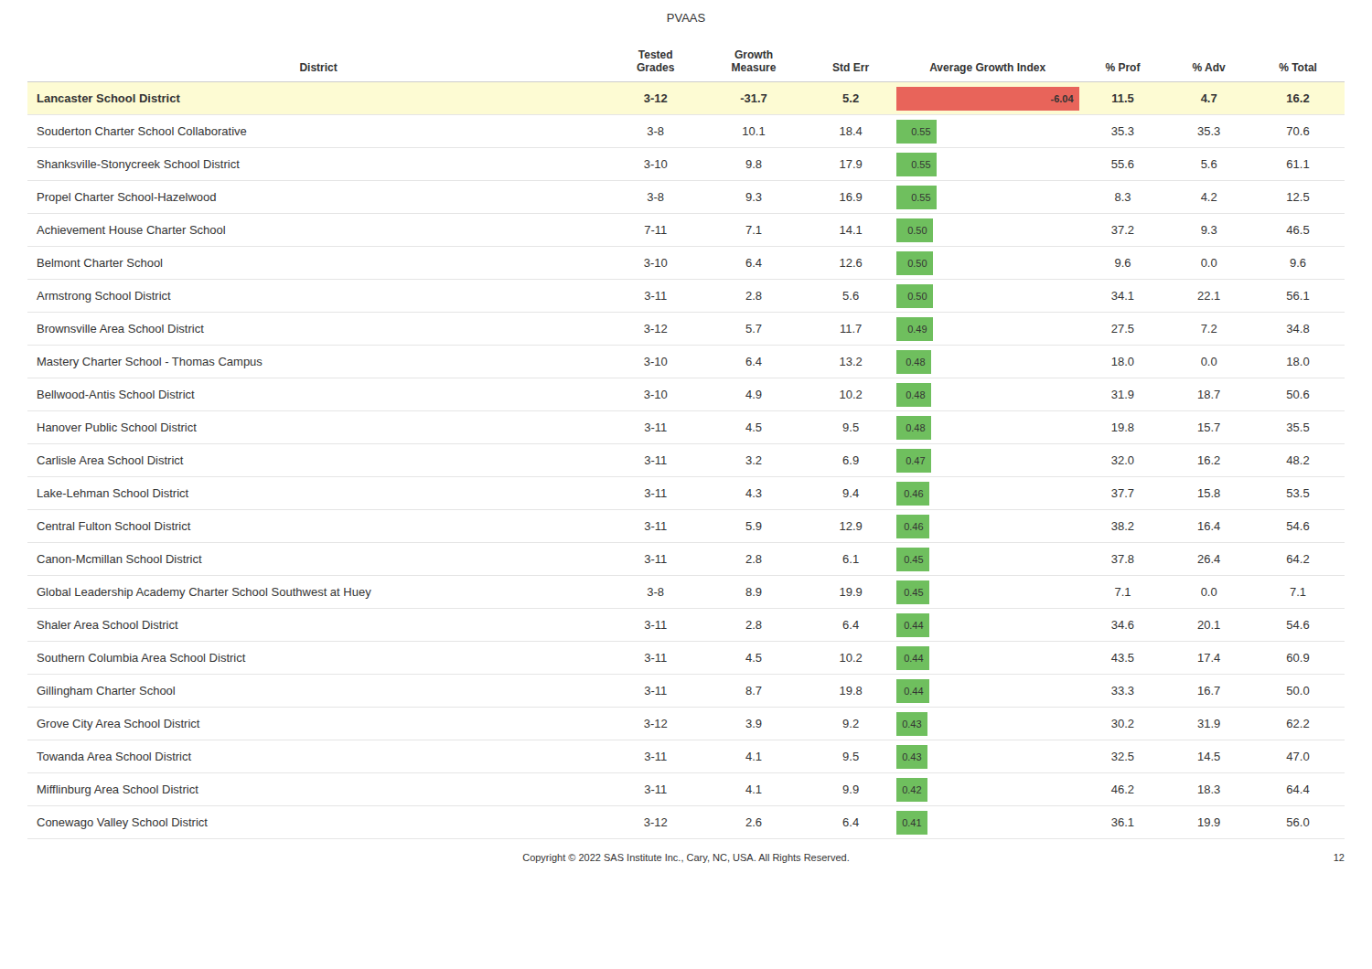PVAAS
| District | Tested Grades | Growth Measure | Std Err | Average Growth Index | % Prof | % Adv | % Total |
| --- | --- | --- | --- | --- | --- | --- | --- |
| Lancaster School District | 3-12 | -31.7 | 5.2 | -6.04 | 11.5 | 4.7 | 16.2 |
| Souderton Charter School Collaborative | 3-8 | 10.1 | 18.4 | 0.55 | 35.3 | 35.3 | 70.6 |
| Shanksville-Stonycreek School District | 3-10 | 9.8 | 17.9 | 0.55 | 55.6 | 5.6 | 61.1 |
| Propel Charter School-Hazelwood | 3-8 | 9.3 | 16.9 | 0.55 | 8.3 | 4.2 | 12.5 |
| Achievement House Charter School | 7-11 | 7.1 | 14.1 | 0.50 | 37.2 | 9.3 | 46.5 |
| Belmont Charter School | 3-10 | 6.4 | 12.6 | 0.50 | 9.6 | 0.0 | 9.6 |
| Armstrong School District | 3-11 | 2.8 | 5.6 | 0.50 | 34.1 | 22.1 | 56.1 |
| Brownsville Area School District | 3-12 | 5.7 | 11.7 | 0.49 | 27.5 | 7.2 | 34.8 |
| Mastery Charter School - Thomas Campus | 3-10 | 6.4 | 13.2 | 0.48 | 18.0 | 0.0 | 18.0 |
| Bellwood-Antis School District | 3-10 | 4.9 | 10.2 | 0.48 | 31.9 | 18.7 | 50.6 |
| Hanover Public School District | 3-11 | 4.5 | 9.5 | 0.48 | 19.8 | 15.7 | 35.5 |
| Carlisle Area School District | 3-11 | 3.2 | 6.9 | 0.47 | 32.0 | 16.2 | 48.2 |
| Lake-Lehman School District | 3-11 | 4.3 | 9.4 | 0.46 | 37.7 | 15.8 | 53.5 |
| Central Fulton School District | 3-11 | 5.9 | 12.9 | 0.46 | 38.2 | 16.4 | 54.6 |
| Canon-Mcmillan School District | 3-11 | 2.8 | 6.1 | 0.45 | 37.8 | 26.4 | 64.2 |
| Global Leadership Academy Charter School Southwest at Huey | 3-8 | 8.9 | 19.9 | 0.45 | 7.1 | 0.0 | 7.1 |
| Shaler Area School District | 3-11 | 2.8 | 6.4 | 0.44 | 34.6 | 20.1 | 54.6 |
| Southern Columbia Area School District | 3-11 | 4.5 | 10.2 | 0.44 | 43.5 | 17.4 | 60.9 |
| Gillingham Charter School | 3-11 | 8.7 | 19.8 | 0.44 | 33.3 | 16.7 | 50.0 |
| Grove City Area School District | 3-12 | 3.9 | 9.2 | 0.43 | 30.2 | 31.9 | 62.2 |
| Towanda Area School District | 3-11 | 4.1 | 9.5 | 0.43 | 32.5 | 14.5 | 47.0 |
| Mifflinburg Area School District | 3-11 | 4.1 | 9.9 | 0.42 | 46.2 | 18.3 | 64.4 |
| Conewago Valley School District | 3-12 | 2.6 | 6.4 | 0.41 | 36.1 | 19.9 | 56.0 |
Copyright © 2022 SAS Institute Inc., Cary, NC, USA. All Rights Reserved.
12